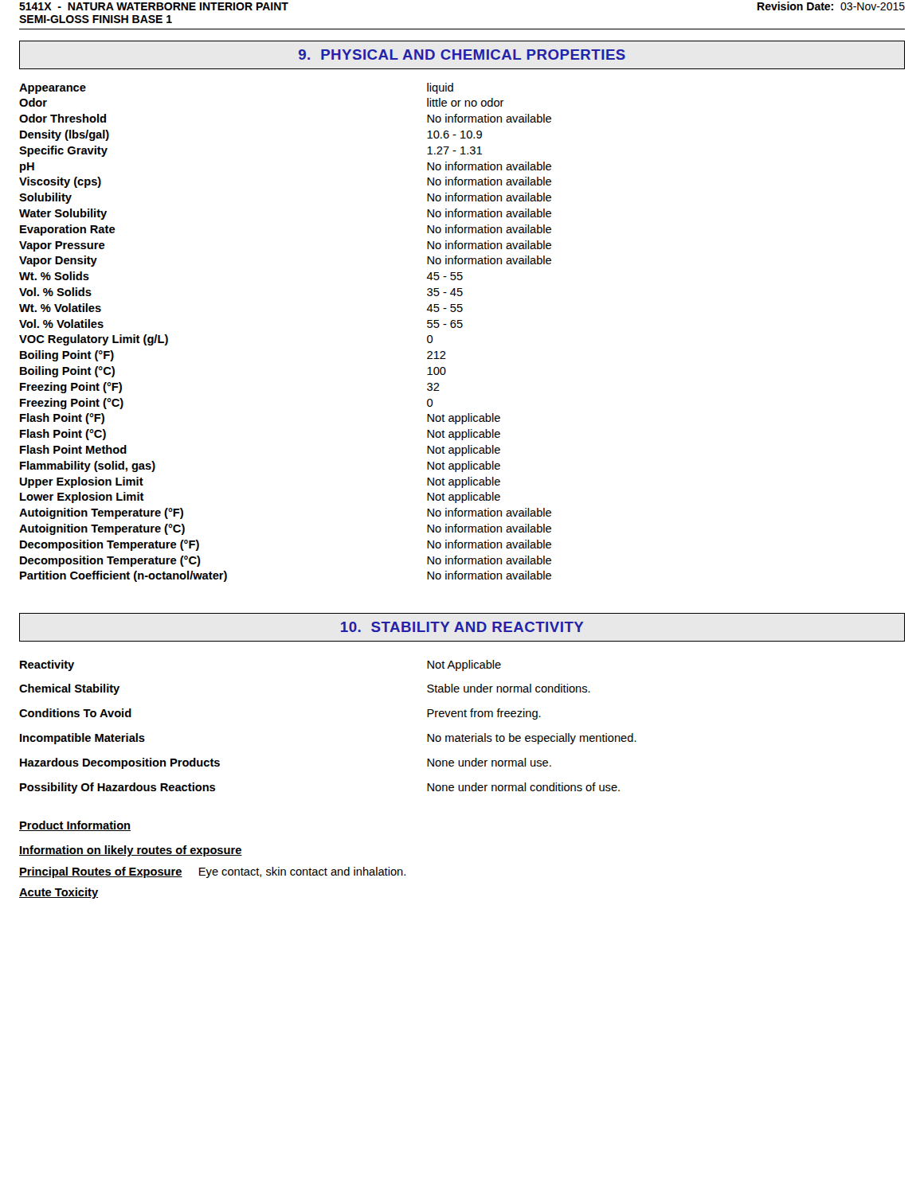5141X - NATURA WATERBORNE INTERIOR PAINT
SEMI-GLOSS FINISH BASE 1
Revision Date: 03-Nov-2015
9. PHYSICAL AND CHEMICAL PROPERTIES
| Appearance | liquid |
| Odor | little or no odor |
| Odor Threshold | No information available |
| Density (lbs/gal) | 10.6 - 10.9 |
| Specific Gravity | 1.27 - 1.31 |
| pH | No information available |
| Viscosity (cps) | No information available |
| Solubility | No information available |
| Water Solubility | No information available |
| Evaporation Rate | No information available |
| Vapor Pressure | No information available |
| Vapor Density | No information available |
| Wt. % Solids | 45 - 55 |
| Vol. % Solids | 35 - 45 |
| Wt. % Volatiles | 45 - 55 |
| Vol. % Volatiles | 55 - 65 |
| VOC Regulatory Limit (g/L) | 0 |
| Boiling Point (°F) | 212 |
| Boiling Point (°C) | 100 |
| Freezing Point (°F) | 32 |
| Freezing Point (°C) | 0 |
| Flash Point (°F) | Not applicable |
| Flash Point (°C) | Not applicable |
| Flash Point Method | Not applicable |
| Flammability (solid, gas) | Not applicable |
| Upper Explosion Limit | Not applicable |
| Lower Explosion Limit | Not applicable |
| Autoignition Temperature (°F) | No information available |
| Autoignition Temperature (°C) | No information available |
| Decomposition Temperature (°F) | No information available |
| Decomposition Temperature (°C) | No information available |
| Partition Coefficient (n-octanol/water) | No information available |
10. STABILITY AND REACTIVITY
| Reactivity | Not Applicable |
| Chemical Stability | Stable under normal conditions. |
| Conditions To Avoid | Prevent from freezing. |
| Incompatible Materials | No materials to be especially mentioned. |
| Hazardous Decomposition Products | None under normal use. |
| Possibility Of Hazardous Reactions | None under normal conditions of use. |
Product Information
Information on likely routes of exposure
Principal Routes of Exposure Eye contact, skin contact and inhalation.
Acute Toxicity